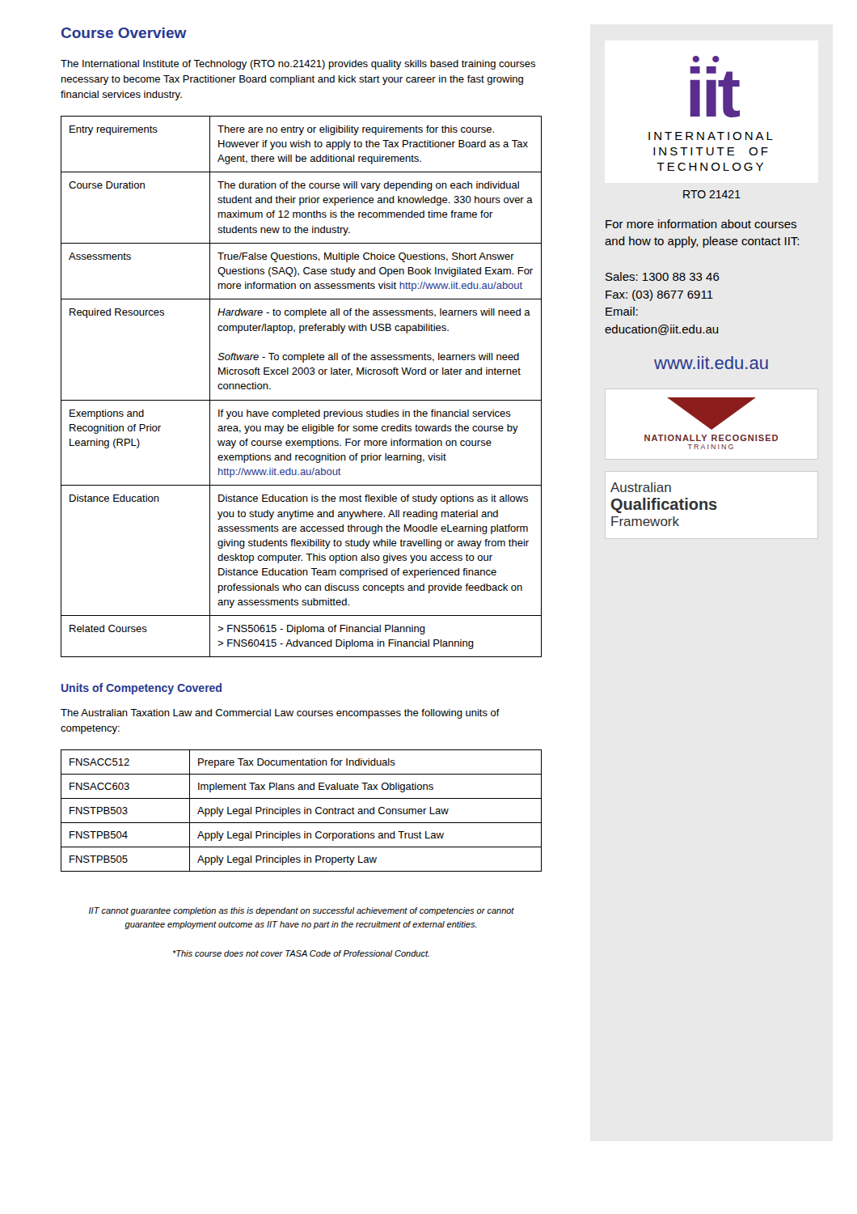••
iit
INTERNATIONAL
INSTITUTE OF
TECHNOLOGY
RTO 21421
For more information about courses and how to apply, please contact IIT:
Sales: 1300 88 33 46
Fax: (03) 8677 6911
Email:
education@iit.edu.au
www.iit.edu.au
NATIONALLY RECOGNISED TRAINING
Australian
Qualifications
Framework
Course Overview
The International Institute of Technology (RTO no.21421) provides quality skills based training courses necessary to become Tax Practitioner Board compliant and kick start your career in the fast growing financial services industry.
| Entry requirements | There are no entry or eligibility requirements for this course. However if you wish to apply to the Tax Practitioner Board as a Tax Agent, there will be additional requirements. |
| Course Duration | The duration of the course will vary depending on each individual student and their prior experience and knowledge. 330 hours over a maximum of 12 months is the recommended time frame for students new to the industry. |
| Assessments | True/False Questions, Multiple Choice Questions, Short Answer Questions (SAQ), Case study and Open Book Invigilated Exam. For more information on assessments visit http://www.iit.edu.au/about |
| Required Resources | Hardware - to complete all of the assessments, learners will need a computer/laptop, preferably with USB capabilities. Software - To complete all of the assessments, learners will need Microsoft Excel 2003 or later, Microsoft Word or later and internet connection. |
| Exemptions and Recognition of Prior Learning (RPL) | If you have completed previous studies in the financial services area, you may be eligible for some credits towards the course by way of course exemptions. For more information on course exemptions and recognition of prior learning, visit http://www.iit.edu.au/about |
| Distance Education | Distance Education is the most flexible of study options as it allows you to study anytime and anywhere. All reading material and assessments are accessed through the Moodle eLearning platform giving students flexibility to study while travelling or away from their desktop computer. This option also gives you access to our Distance Education Team comprised of experienced finance professionals who can discuss concepts and provide feedback on any assessments submitted. |
| Related Courses | > FNS50615 - Diploma of Financial Planning > FNS60415 - Advanced Diploma in Financial Planning |
Units of Competency Covered
The Australian Taxation Law and Commercial Law courses encompasses the following units of competency:
| FNSACC512 | Prepare Tax Documentation for Individuals |
| FNSACC603 | Implement Tax Plans and Evaluate Tax Obligations |
| FNSTPB503 | Apply Legal Principles in Contract and Consumer Law |
| FNSTPB504 | Apply Legal Principles in Corporations and Trust Law |
| FNSTPB505 | Apply Legal Principles in Property Law |
IIT cannot guarantee completion as this is dependant on successful achievement of competencies or cannot guarantee employment outcome as IIT have no part in the recruitment of external entities.
*This course does not cover TASA Code of Professional Conduct.